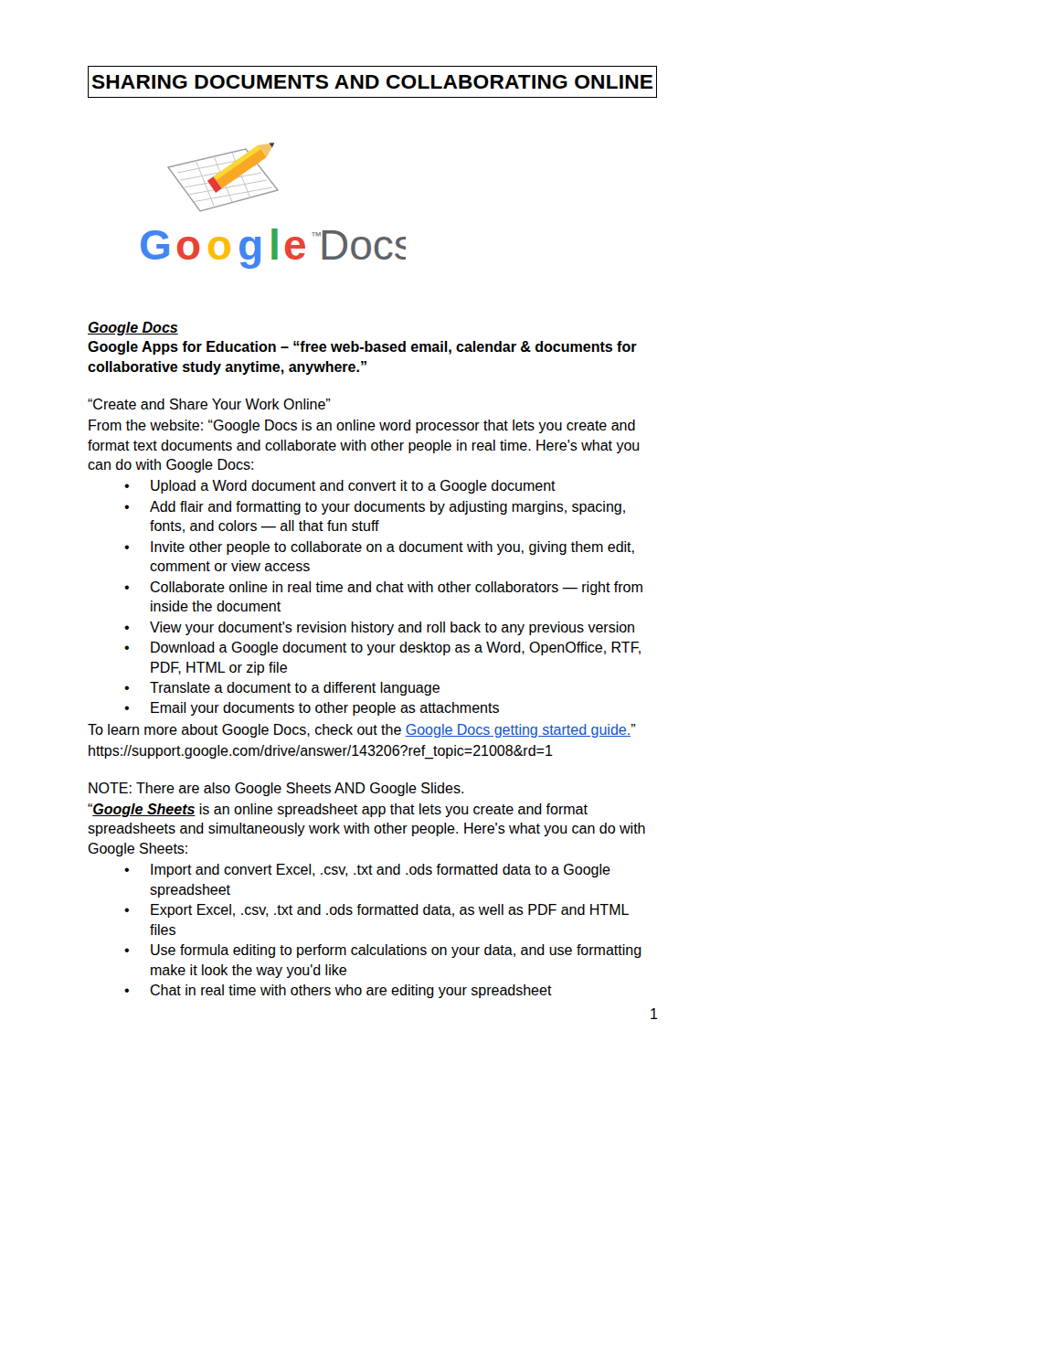SHARING DOCUMENTS AND COLLABORATING ONLINE
G o o g l e Docs ™
Google Docs
Google Apps for Education – “free web-based email, calendar & documents for collaborative study anytime, anywhere.”
“Create and Share Your Work Online”
From the website: “Google Docs is an online word processor that lets you create and format text documents and collaborate with other people in real time. Here's what you can do with Google Docs:
Upload a Word document and convert it to a Google document
Add flair and formatting to your documents by adjusting margins, spacing, fonts, and colors — all that fun stuff
Invite other people to collaborate on a document with you, giving them edit, comment or view access
Collaborate online in real time and chat with other collaborators — right from inside the document
View your document's revision history and roll back to any previous version
Download a Google document to your desktop as a Word, OpenOffice, RTF, PDF, HTML or zip file
Translate a document to a different language
Email your documents to other people as attachments
To learn more about Google Docs, check out the Google Docs getting started guide.”
https://support.google.com/drive/answer/143206?ref_topic=21008&rd=1
NOTE: There are also Google Sheets AND Google Slides.
“Google Sheets is an online spreadsheet app that lets you create and format spreadsheets and simultaneously work with other people. Here's what you can do with Google Sheets:
Import and convert Excel, .csv, .txt and .ods formatted data to a Google spreadsheet
Export Excel, .csv, .txt and .ods formatted data, as well as PDF and HTML files
Use formula editing to perform calculations on your data, and use formatting make it look the way you'd like
Chat in real time with others who are editing your spreadsheet
1